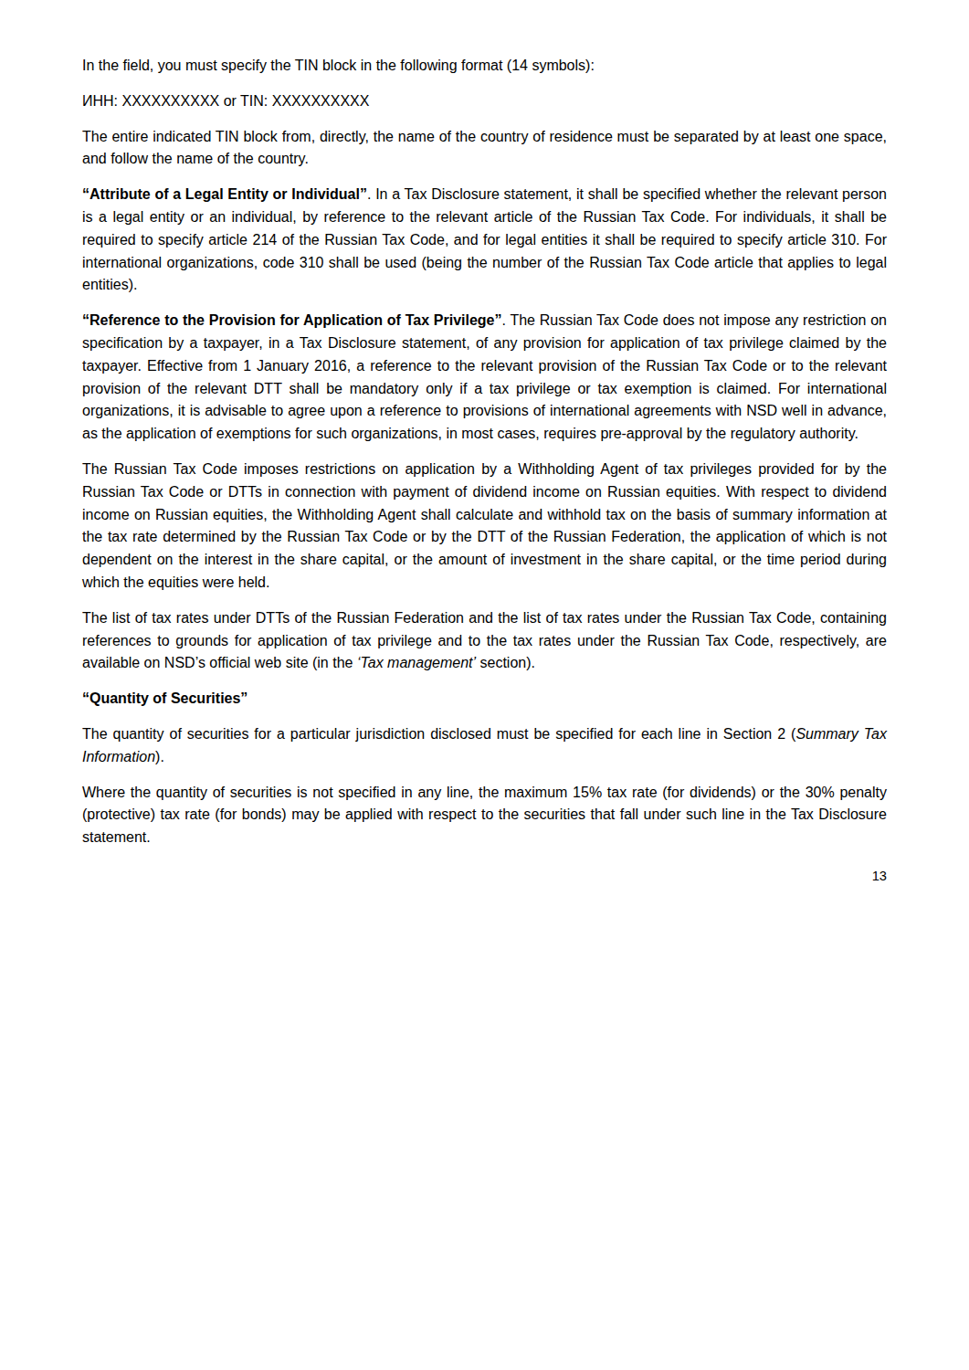In the field, you must specify the TIN block in the following format (14 symbols):
ИНН: XXXXXXXXXX or TIN: XXXXXXXXXX
The entire indicated TIN block from, directly, the name of the country of residence must be separated by at least one space, and follow the name of the country.
“Attribute of a Legal Entity or Individual”. In a Tax Disclosure statement, it shall be specified whether the relevant person is a legal entity or an individual, by reference to the relevant article of the Russian Tax Code. For individuals, it shall be required to specify article 214 of the Russian Tax Code, and for legal entities it shall be required to specify article 310. For international organizations, code 310 shall be used (being the number of the Russian Tax Code article that applies to legal entities).
“Reference to the Provision for Application of Tax Privilege”. The Russian Tax Code does not impose any restriction on specification by a taxpayer, in a Tax Disclosure statement, of any provision for application of tax privilege claimed by the taxpayer. Effective from 1 January 2016, a reference to the relevant provision of the Russian Tax Code or to the relevant provision of the relevant DTT shall be mandatory only if a tax privilege or tax exemption is claimed. For international organizations, it is advisable to agree upon a reference to provisions of international agreements with NSD well in advance, as the application of exemptions for such organizations, in most cases, requires pre-approval by the regulatory authority.
The Russian Tax Code imposes restrictions on application by a Withholding Agent of tax privileges provided for by the Russian Tax Code or DTTs in connection with payment of dividend income on Russian equities. With respect to dividend income on Russian equities, the Withholding Agent shall calculate and withhold tax on the basis of summary information at the tax rate determined by the Russian Tax Code or by the DTT of the Russian Federation, the application of which is not dependent on the interest in the share capital, or the amount of investment in the share capital, or the time period during which the equities were held.
The list of tax rates under DTTs of the Russian Federation and the list of tax rates under the Russian Tax Code, containing references to grounds for application of tax privilege and to the tax rates under the Russian Tax Code, respectively, are available on NSD’s official web site (in the ‘Tax management’ section).
“Quantity of Securities”
The quantity of securities for a particular jurisdiction disclosed must be specified for each line in Section 2 (Summary Tax Information).
Where the quantity of securities is not specified in any line, the maximum 15% tax rate (for dividends) or the 30% penalty (protective) tax rate (for bonds) may be applied with respect to the securities that fall under such line in the Tax Disclosure statement.
13